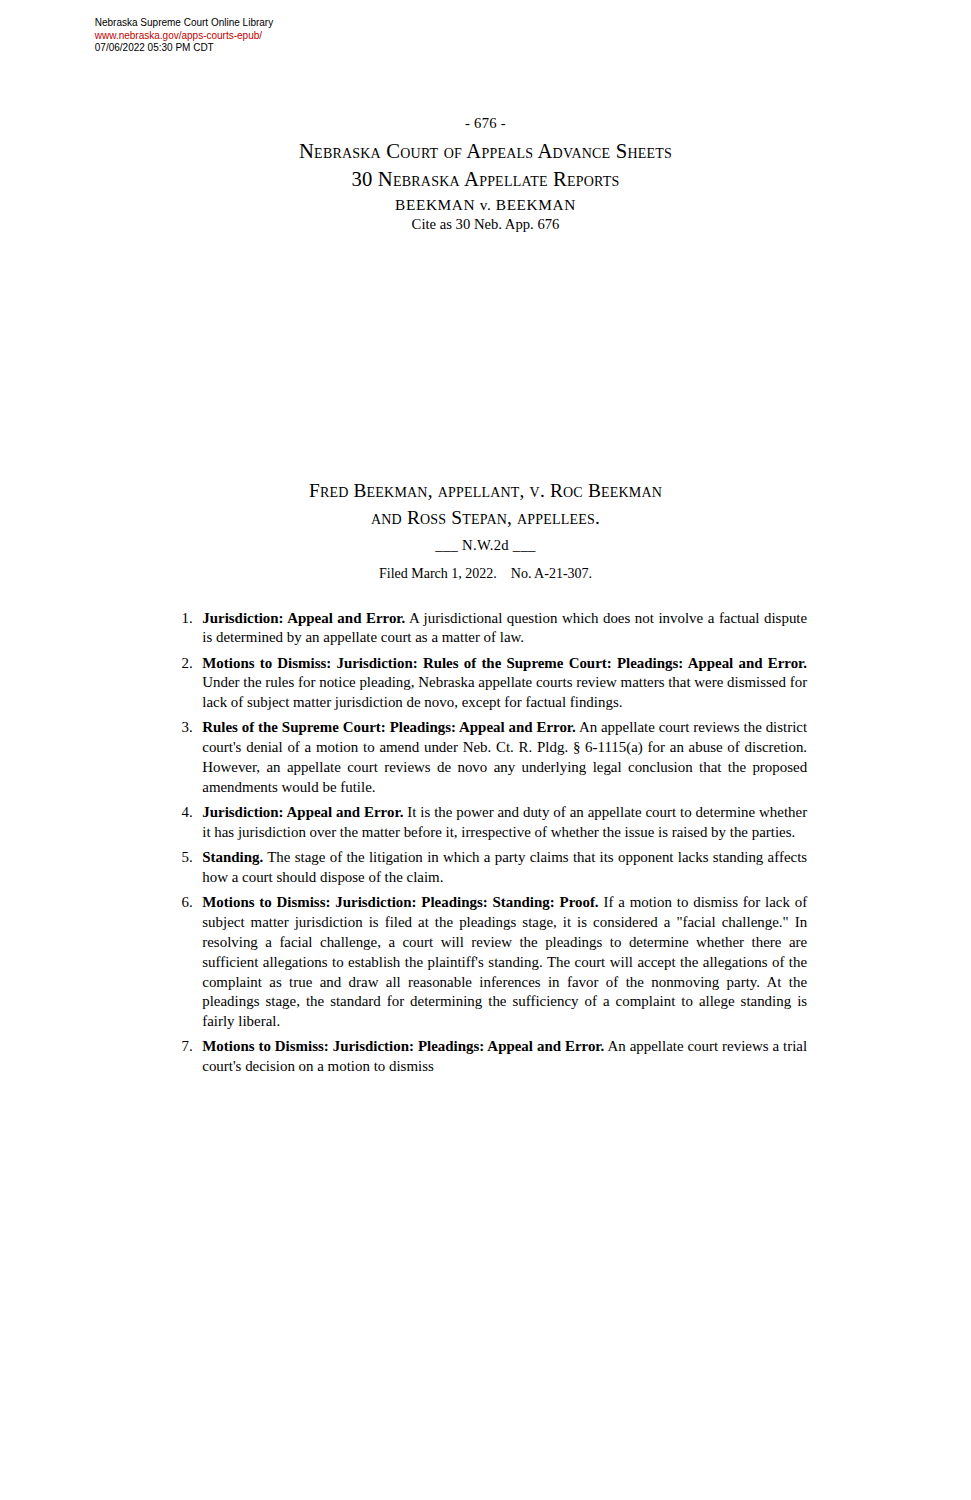Nebraska Supreme Court Online Library
www.nebraska.gov/apps-courts-epub/
07/06/2022 05:30 PM CDT
- 676 -
Nebraska Court of Appeals Advance Sheets
30 Nebraska Appellate Reports
BEEKMAN v. BEEKMAN
Cite as 30 Neb. App. 676
Fred Beekman, appellant, v. Roc Beekman
and Ross Stepan, appellees.
___ N.W.2d ___
Filed March 1, 2022. No. A-21-307.
Jurisdiction: Appeal and Error. A jurisdictional question which does not involve a factual dispute is determined by an appellate court as a matter of law.
Motions to Dismiss: Jurisdiction: Rules of the Supreme Court: Pleadings: Appeal and Error. Under the rules for notice pleading, Nebraska appellate courts review matters that were dismissed for lack of subject matter jurisdiction de novo, except for factual findings.
Rules of the Supreme Court: Pleadings: Appeal and Error. An appellate court reviews the district court's denial of a motion to amend under Neb. Ct. R. Pldg. § 6-1115(a) for an abuse of discretion. However, an appellate court reviews de novo any underlying legal conclusion that the proposed amendments would be futile.
Jurisdiction: Appeal and Error. It is the power and duty of an appellate court to determine whether it has jurisdiction over the matter before it, irrespective of whether the issue is raised by the parties.
Standing. The stage of the litigation in which a party claims that its opponent lacks standing affects how a court should dispose of the claim.
Motions to Dismiss: Jurisdiction: Pleadings: Standing: Proof. If a motion to dismiss for lack of subject matter jurisdiction is filed at the pleadings stage, it is considered a "facial challenge." In resolving a facial challenge, a court will review the pleadings to determine whether there are sufficient allegations to establish the plaintiff's standing. The court will accept the allegations of the complaint as true and draw all reasonable inferences in favor of the nonmoving party. At the pleadings stage, the standard for determining the sufficiency of a complaint to allege standing is fairly liberal.
Motions to Dismiss: Jurisdiction: Pleadings: Appeal and Error. An appellate court reviews a trial court's decision on a motion to dismiss